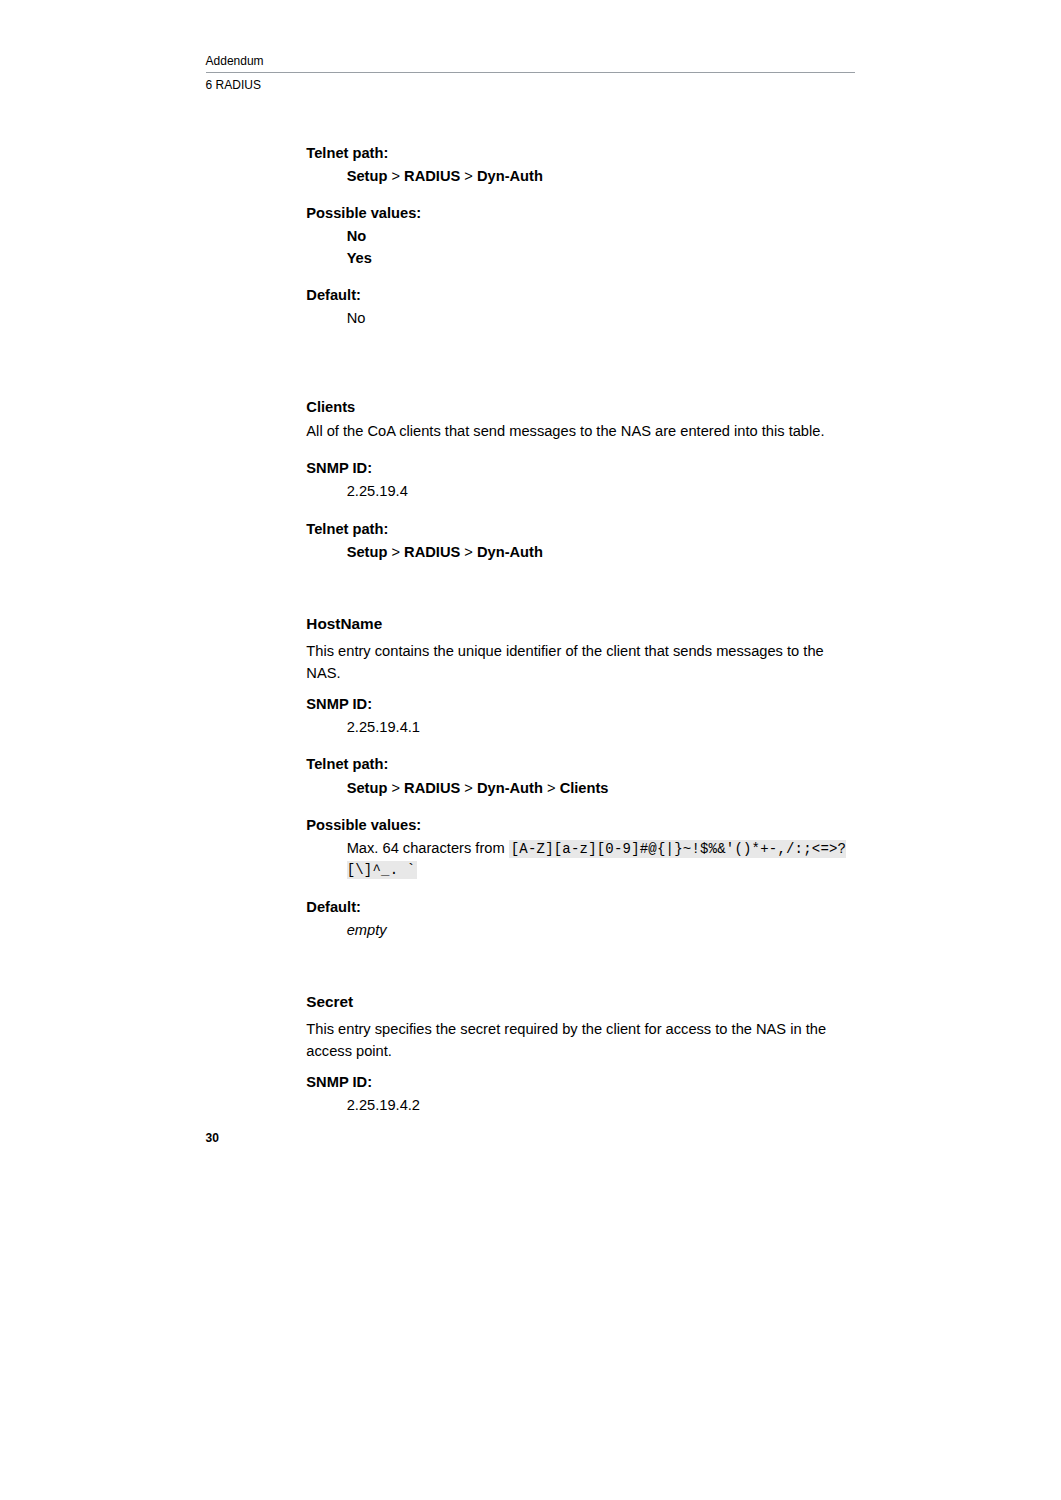Addendum
6 RADIUS
Telnet path:
Setup > RADIUS > Dyn-Auth
Possible values:
No
Yes
Default:
No
Clients
All of the CoA clients that send messages to the NAS are entered into this table.
SNMP ID:
2.25.19.4
Telnet path:
Setup > RADIUS > Dyn-Auth
HostName
This entry contains the unique identifier of the client that sends messages to the NAS.
SNMP ID:
2.25.19.4.1
Telnet path:
Setup > RADIUS > Dyn-Auth > Clients
Possible values:
Max. 64 characters from [A-Z][a-z][0-9]#@{|}~!$%&'()*+-,/:;<=>?[\]^_. `
Default:
empty
Secret
This entry specifies the secret required by the client for access to the NAS in the access point.
SNMP ID:
2.25.19.4.2
30